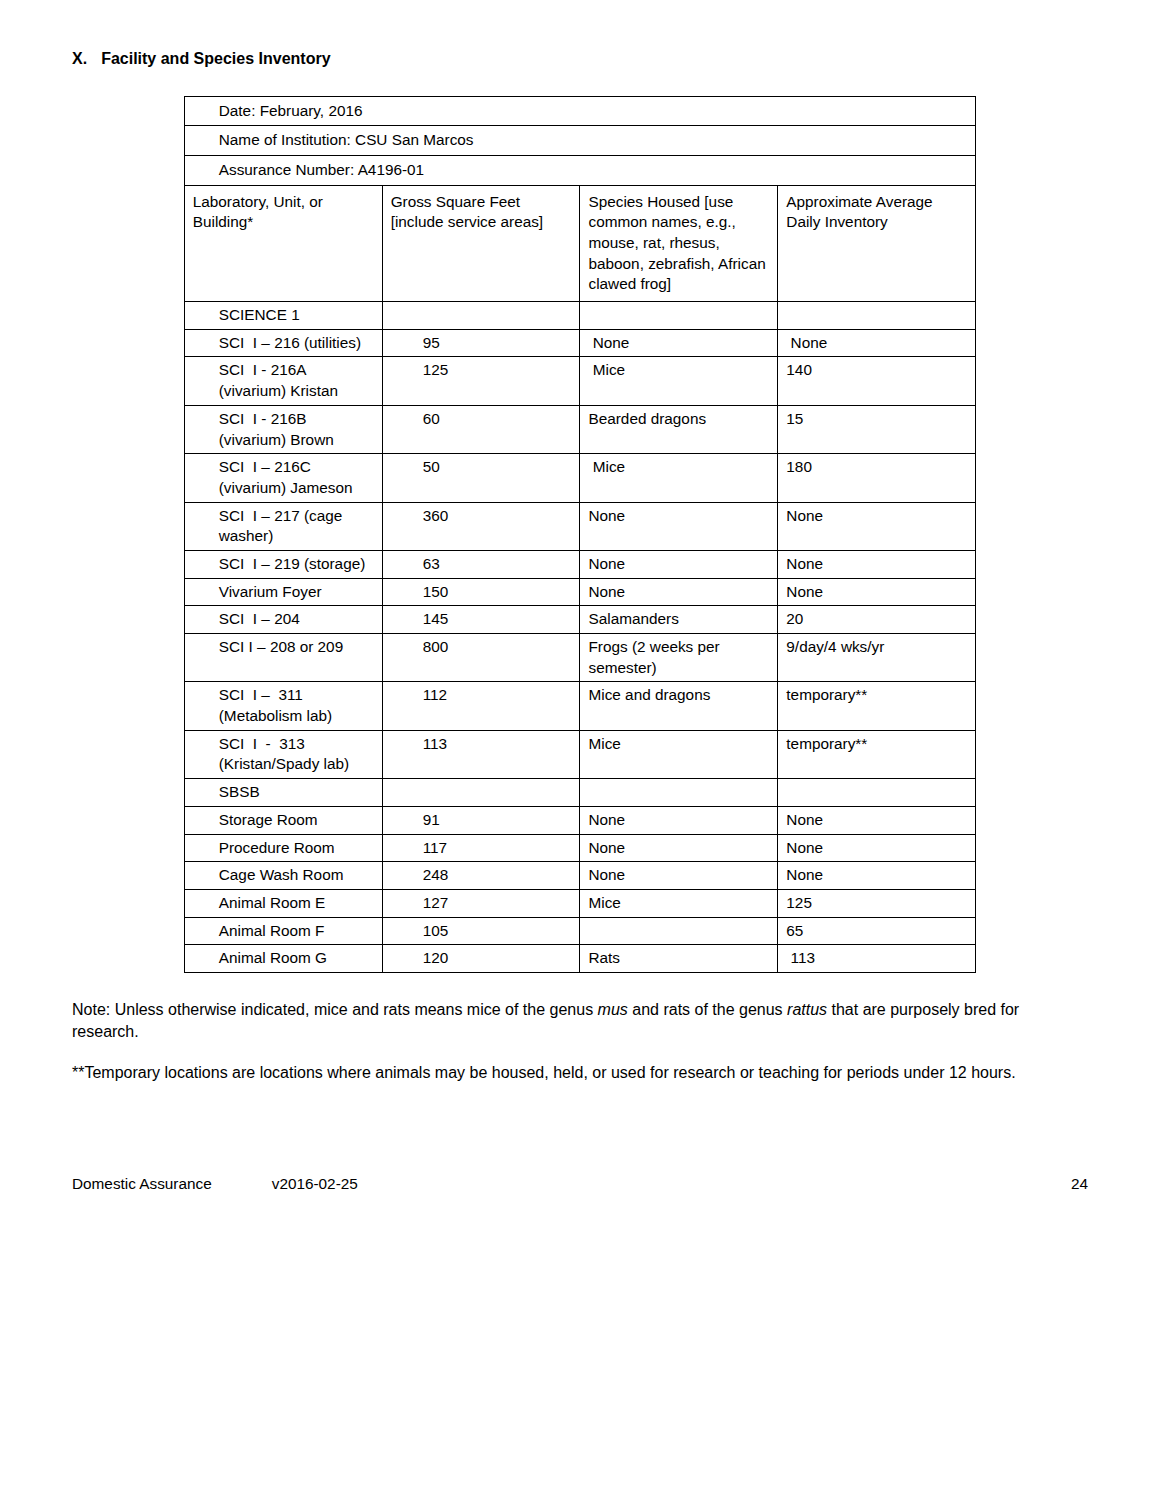X. Facility and Species Inventory
| Date: February, 2016 |
| Name of Institution: CSU San Marcos |
| Assurance Number: A4196-01 |
| Laboratory, Unit, or Building* | Gross Square Feet [include service areas] | Species Housed [use common names, e.g., mouse, rat, rhesus, baboon, zebrafish, African clawed frog] | Approximate Average Daily Inventory |
| SCIENCE 1 | | | |
| SCI I – 216 (utilities) | 95 | None | None |
| SCI I - 216A (vivarium) Kristan | 125 | Mice | 140 |
| SCI I - 216B (vivarium) Brown | 60 | Bearded dragons | 15 |
| SCI I – 216C (vivarium) Jameson | 50 | Mice | 180 |
| SCI I – 217 (cage washer) | 360 | None | None |
| SCI I – 219 (storage) | 63 | None | None |
| Vivarium Foyer | 150 | None | None |
| SCI I – 204 | 145 | Salamanders | 20 |
| SCI I – 208 or 209 | 800 | Frogs (2 weeks per semester) | 9/day/4 wks/yr |
| SCI I – 311 (Metabolism lab) | 112 | Mice and dragons | temporary** |
| SCI I - 313 (Kristan/Spady lab) | 113 | Mice | temporary** |
| SBSB | | | |
| Storage Room | 91 | None | None |
| Procedure Room | 117 | None | None |
| Cage Wash Room | 248 | None | None |
| Animal Room E | 127 | Mice | 125 |
| Animal Room F | 105 | | 65 |
| Animal Room G | 120 | Rats | 113 |
Note: Unless otherwise indicated, mice and rats means mice of the genus mus and rats of the genus rattus that are purposely bred for research.
**Temporary locations are locations where animals may be housed, held, or used for research or teaching for periods under 12 hours.
Domestic Assurance v2016-02-25 24